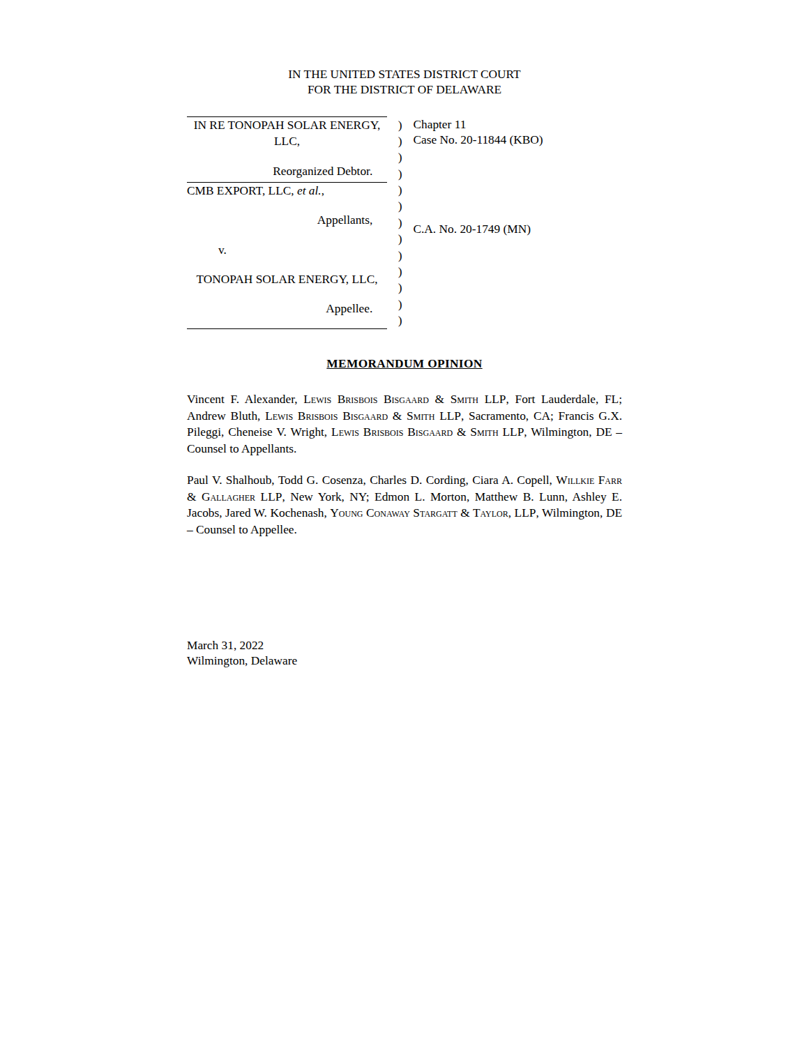IN THE UNITED STATES DISTRICT COURT
FOR THE DISTRICT OF DELAWARE
| IN RE TONOPAH SOLAR ENERGY, LLC, Reorganized Debtor. | ) ) ) ) | Chapter 11 Case No. 20-11844 (KBO) |
| CMB EXPORT, LLC, et al. , Appellants, v. TONOPAH SOLAR ENERGY, LLC, Appellee. | ) ) ) ) ) ) ) ) ) | C.A. No. 20-1749 (MN) |
MEMORANDUM OPINION
Vincent F. Alexander, Lewis Brisbois Bisgaard & Smith LLP, Fort Lauderdale, FL; Andrew Bluth, Lewis Brisbois Bisgaard & Smith LLP, Sacramento, CA; Francis G.X. Pileggi, Cheneise V. Wright, Lewis Brisbois Bisgaard & Smith LLP, Wilmington, DE – Counsel to Appellants.
Paul V. Shalhoub, Todd G. Cosenza, Charles D. Cording, Ciara A. Copell, Willkie Farr & Gallagher LLP, New York, NY; Edmon L. Morton, Matthew B. Lunn, Ashley E. Jacobs, Jared W. Kochenash, Young Conaway Stargatt & Taylor, LLP, Wilmington, DE – Counsel to Appellee.
March 31, 2022
Wilmington, Delaware